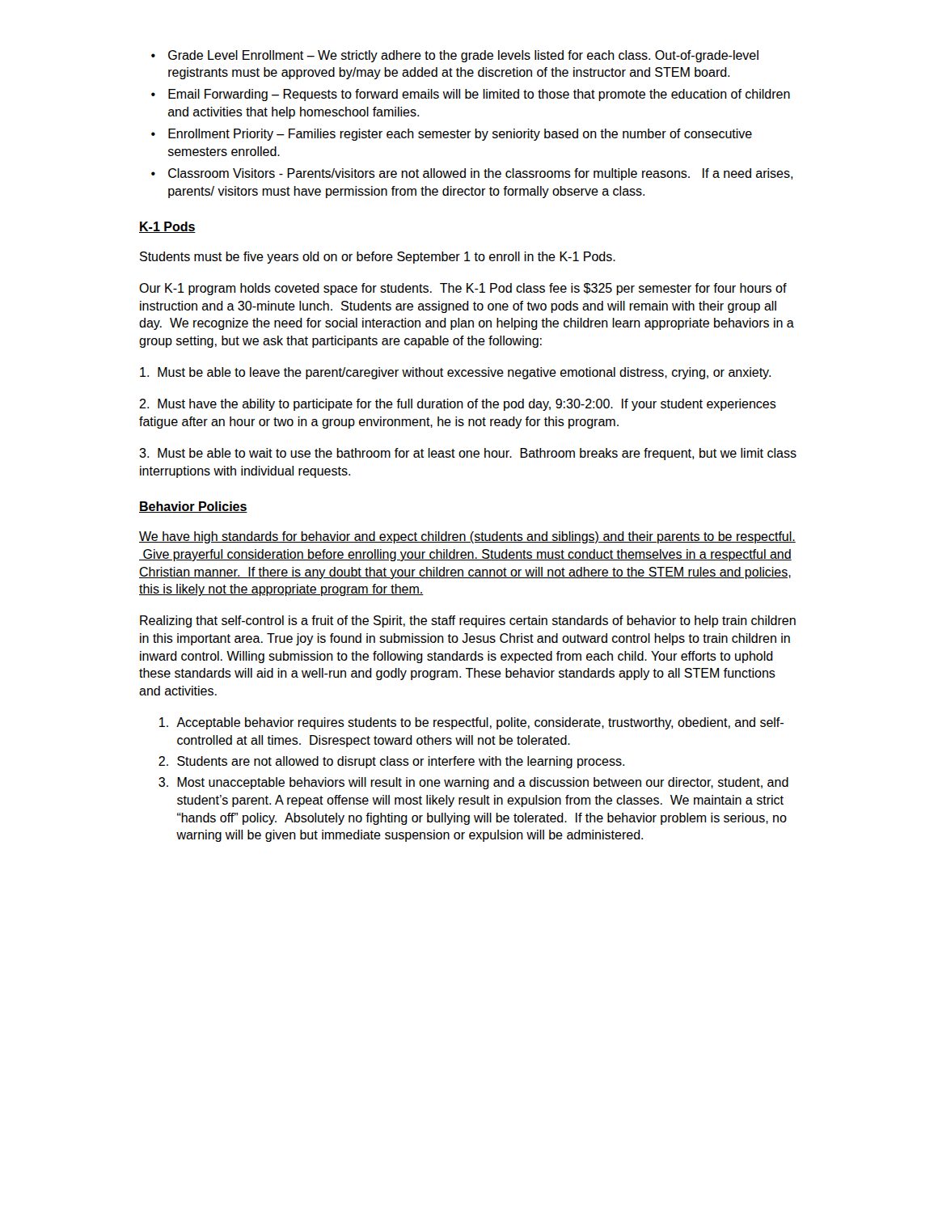Grade Level Enrollment – We strictly adhere to the grade levels listed for each class. Out-of-grade-level registrants must be approved by/may be added at the discretion of the instructor and STEM board.
Email Forwarding – Requests to forward emails will be limited to those that promote the education of children and activities that help homeschool families.
Enrollment Priority – Families register each semester by seniority based on the number of consecutive semesters enrolled.
Classroom Visitors - Parents/visitors are not allowed in the classrooms for multiple reasons. If a need arises, parents/ visitors must have permission from the director to formally observe a class.
K-1 Pods
Students must be five years old on or before September 1 to enroll in the K-1 Pods.
Our K-1 program holds coveted space for students. The K-1 Pod class fee is $325 per semester for four hours of instruction and a 30-minute lunch. Students are assigned to one of two pods and will remain with their group all day. We recognize the need for social interaction and plan on helping the children learn appropriate behaviors in a group setting, but we ask that participants are capable of the following:
1. Must be able to leave the parent/caregiver without excessive negative emotional distress, crying, or anxiety.
2. Must have the ability to participate for the full duration of the pod day, 9:30-2:00. If your student experiences fatigue after an hour or two in a group environment, he is not ready for this program.
3. Must be able to wait to use the bathroom for at least one hour. Bathroom breaks are frequent, but we limit class interruptions with individual requests.
Behavior Policies
We have high standards for behavior and expect children (students and siblings) and their parents to be respectful. Give prayerful consideration before enrolling your children. Students must conduct themselves in a respectful and Christian manner. If there is any doubt that your children cannot or will not adhere to the STEM rules and policies, this is likely not the appropriate program for them.
Realizing that self-control is a fruit of the Spirit, the staff requires certain standards of behavior to help train children in this important area. True joy is found in submission to Jesus Christ and outward control helps to train children in inward control. Willing submission to the following standards is expected from each child. Your efforts to uphold these standards will aid in a well-run and godly program. These behavior standards apply to all STEM functions and activities.
Acceptable behavior requires students to be respectful, polite, considerate, trustworthy, obedient, and self-controlled at all times. Disrespect toward others will not be tolerated.
Students are not allowed to disrupt class or interfere with the learning process.
Most unacceptable behaviors will result in one warning and a discussion between our director, student, and student’s parent. A repeat offense will most likely result in expulsion from the classes. We maintain a strict “hands off” policy. Absolutely no fighting or bullying will be tolerated. If the behavior problem is serious, no warning will be given but immediate suspension or expulsion will be administered.